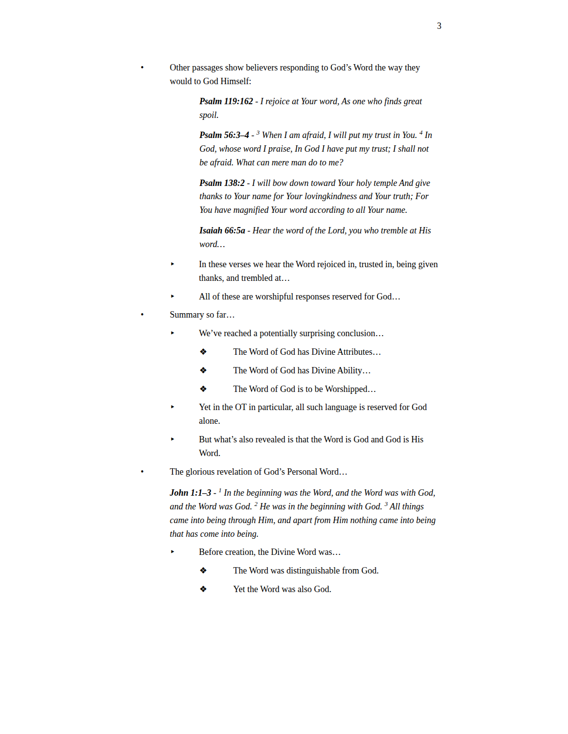3
•
Other passages show believers responding to God’s Word the way they would to God Himself:
Psalm 119:162 - I rejoice at Your word, As one who finds great spoil.
Psalm 56:3–4 - 3 When I am afraid, I will put my trust in You. 4 In God, whose word I praise, In God I have put my trust; I shall not be afraid. What can mere man do to me?
Psalm 138:2 - I will bow down toward Your holy temple And give thanks to Your name for Your lovingkindness and Your truth; For You have magnified Your word according to all Your name.
Isaiah 66:5a - Hear the word of the Lord, you who tremble at His word…
‣
In these verses we hear the Word rejoiced in, trusted in, being given thanks, and trembled at…
‣
All of these are worshipful responses reserved for God…
•
Summary so far…
‣
We’ve reached a potentially surprising conclusion…
❖
The Word of God has Divine Attributes…
❖
The Word of God has Divine Ability…
❖
The Word of God is to be Worshipped…
‣
Yet in the OT in particular, all such language is reserved for God alone.
‣
But what’s also revealed is that the Word is God and God is His Word.
•
The glorious revelation of God’s Personal Word…
John 1:1–3 - 1 In the beginning was the Word, and the Word was with God, and the Word was God. 2 He was in the beginning with God. 3 All things came into being through Him, and apart from Him nothing came into being that has come into being.
‣
Before creation, the Divine Word was…
❖
The Word was distinguishable from God.
❖
Yet the Word was also God.